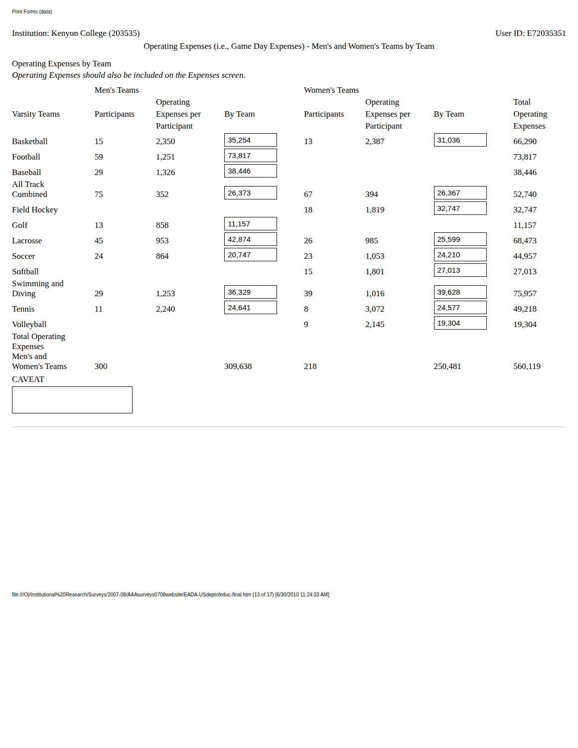Print Forms (data)
Institution: Kenyon College (203535) User ID: E72035351
Operating Expenses (i.e., Game Day Expenses) - Men's and Women's Teams by Team
Operating Expenses by Team
Operating Expenses should also be included on the Expenses screen.
| | Men's Teams | Women's Teams | |
| --- | --- | --- | --- |
| | | Operating | | | Operating | | Total |
| Varsity Teams | Participants | Expenses per | By Team | Participants | Expenses per | By Team | Operating |
| | | Participant | | | Participant | | Expenses |
| Basketball | 15 | 2,350 | 35,254 | 13 | 2,387 | 31,036 | 66,290 |
| Football | 59 | 1,251 | 73,817 | | | | 73,817 |
| Baseball | 29 | 1,326 | 38,446 | | | | 38,446 |
| All Track Combined | 75 | 352 | 26,373 | 67 | 394 | 26,367 | 52,740 |
| Field Hockey | | | | 18 | 1,819 | 32,747 | 32,747 |
| Golf | 13 | 858 | 11,157 | | | | 11,157 |
| Lacrosse | 45 | 953 | 42,874 | 26 | 985 | 25,599 | 68,473 |
| Soccer | 24 | 864 | 20,747 | 23 | 1,053 | 24,210 | 44,957 |
| Softball | | | | 15 | 1,801 | 27,013 | 27,013 |
| Swimming and Diving | 29 | 1,253 | 36,329 | 39 | 1,016 | 39,628 | 75,957 |
| Tennis | 11 | 2,240 | 24,641 | 8 | 3,072 | 24,577 | 49,218 |
| Volleyball | | | | 9 | 2,145 | 19,304 | 19,304 |
| Total Operating Expenses Men's and Women's Teams | 300 | | 309,638 | 218 | | 250,481 | 560,119 |
CAVEAT
file:///O|/Institutional%20Research/Surveys/2007-08/AAAsurveys0708website/EADA-USdeptofeduc-final.htm (13 of 17) [6/30/2010 11:24:33 AM]